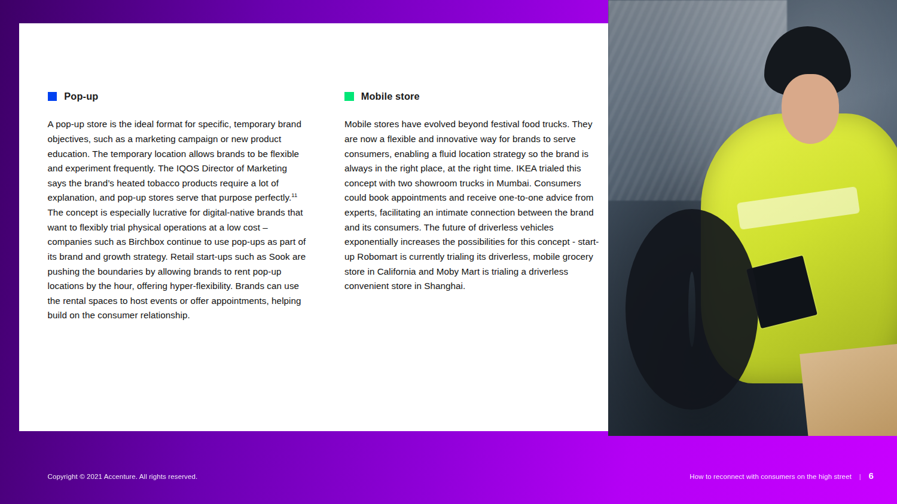Pop-up
A pop-up store is the ideal format for specific, temporary brand objectives, such as a marketing campaign or new product education. The temporary location allows brands to be flexible and experiment frequently. The IQOS Director of Marketing says the brand’s heated tobacco products require a lot of explanation, and pop-up stores serve that purpose perfectly.11 The concept is especially lucrative for digital-native brands that want to flexibly trial physical operations at a low cost – companies such as Birchbox continue to use pop-ups as part of its brand and growth strategy. Retail start-ups such as Sook are pushing the boundaries by allowing brands to rent pop-up locations by the hour, offering hyper-flexibility. Brands can use the rental spaces to host events or offer appointments, helping build on the consumer relationship.
Mobile store
Mobile stores have evolved beyond festival food trucks. They are now a flexible and innovative way for brands to serve consumers, enabling a fluid location strategy so the brand is always in the right place, at the right time. IKEA trialed this concept with two showroom trucks in Mumbai. Consumers could book appointments and receive one-to-one advice from experts, facilitating an intimate connection between the brand and its consumers. The future of driverless vehicles exponentially increases the possibilities for this concept - start-up Robomart is currently trialing its driverless, mobile grocery store in California and Moby Mart is trialing a driverless convenient store in Shanghai.
Copyright © 2021 Accenture. All rights reserved.
How to reconnect with consumers on the high street | 6